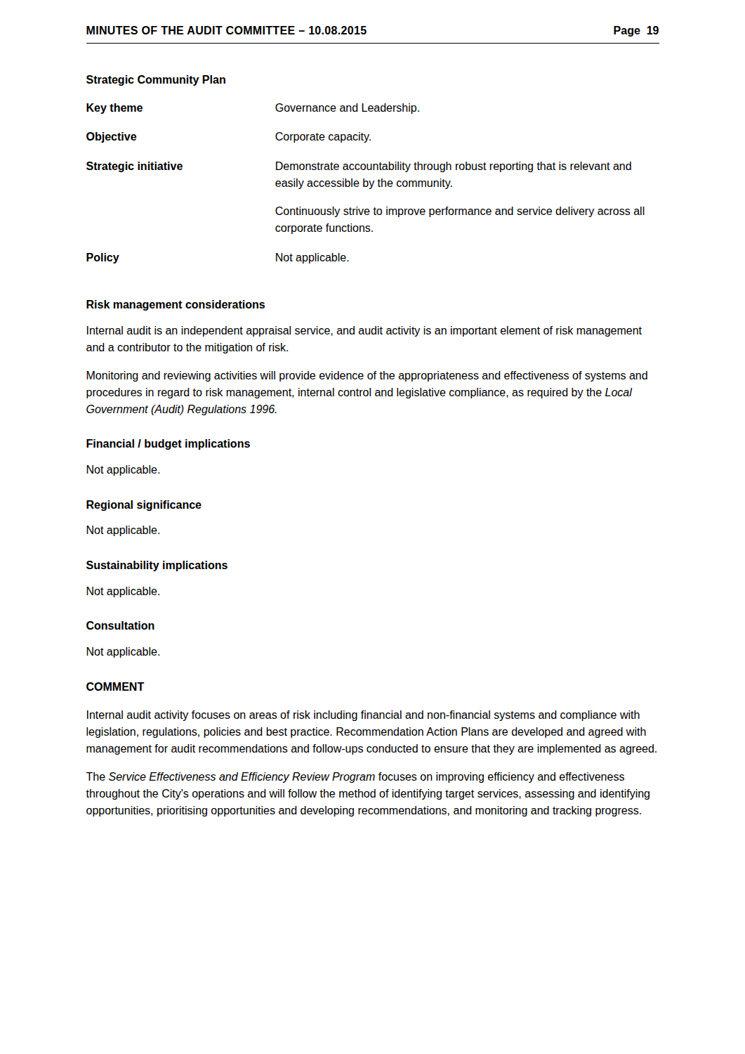MINUTES OF THE AUDIT COMMITTEE – 10.08.2015 Page 19
Strategic Community Plan
| Key theme | Governance and Leadership. |
| Objective | Corporate capacity. |
| Strategic initiative | Demonstrate accountability through robust reporting that is relevant and easily accessible by the community. Continuously strive to improve performance and service delivery across all corporate functions. |
| Policy | Not applicable. |
Risk management considerations
Internal audit is an independent appraisal service, and audit activity is an important element of risk management and a contributor to the mitigation of risk.
Monitoring and reviewing activities will provide evidence of the appropriateness and effectiveness of systems and procedures in regard to risk management, internal control and legislative compliance, as required by the Local Government (Audit) Regulations 1996.
Financial / budget implications
Not applicable.
Regional significance
Not applicable.
Sustainability implications
Not applicable.
Consultation
Not applicable.
COMMENT
Internal audit activity focuses on areas of risk including financial and non-financial systems and compliance with legislation, regulations, policies and best practice. Recommendation Action Plans are developed and agreed with management for audit recommendations and follow-ups conducted to ensure that they are implemented as agreed.
The Service Effectiveness and Efficiency Review Program focuses on improving efficiency and effectiveness throughout the City's operations and will follow the method of identifying target services, assessing and identifying opportunities, prioritising opportunities and developing recommendations, and monitoring and tracking progress.